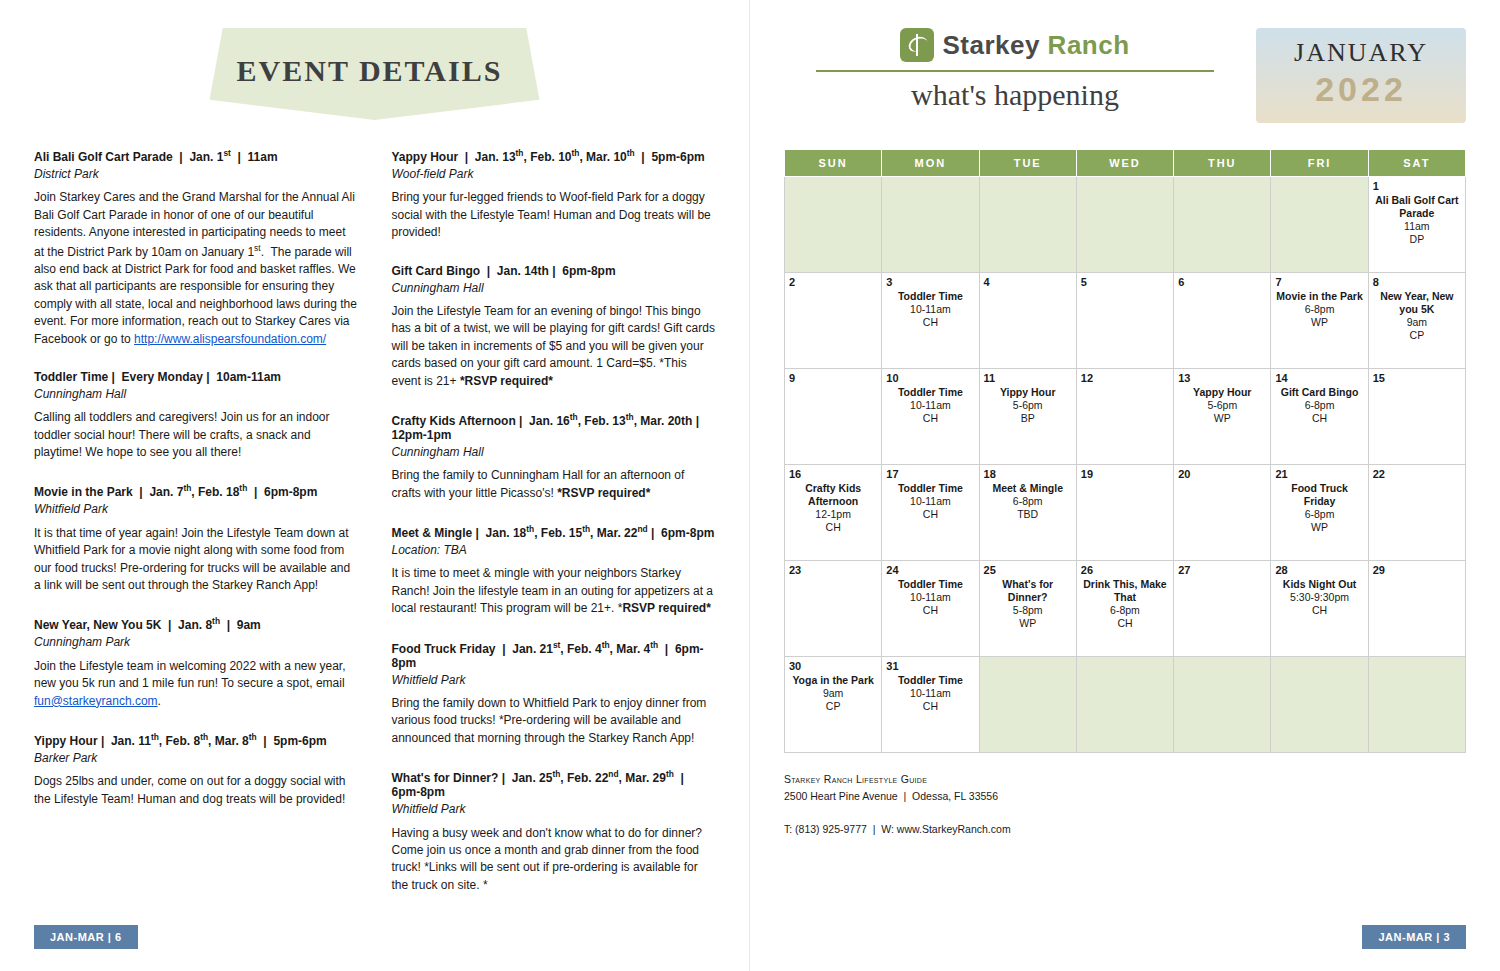EVENT DETAILS
Ali Bali Golf Cart Parade | Jan. 1st | 11am
District Park
Join Starkey Cares and the Grand Marshal for the Annual Ali Bali Golf Cart Parade in honor of one of our beautiful residents. Anyone interested in participating needs to meet at the District Park by 10am on January 1st. The parade will also end back at District Park for food and basket raffles. We ask that all participants are responsible for ensuring they comply with all state, local and neighborhood laws during the event. For more information, reach out to Starkey Cares via Facebook or go to http://www.alispearsfoundation.com/
Toddler Time | Every Monday | 10am-11am
Cunningham Hall
Calling all toddlers and caregivers! Join us for an indoor toddler social hour! There will be crafts, a snack and playtime! We hope to see you all there!
Movie in the Park | Jan. 7th, Feb. 18th | 6pm-8pm
Whitfield Park
It is that time of year again! Join the Lifestyle Team down at Whitfield Park for a movie night along with some food from our food trucks! Pre-ordering for trucks will be available and a link will be sent out through the Starkey Ranch App!
New Year, New You 5K | Jan. 8th | 9am
Cunningham Park
Join the Lifestyle team in welcoming 2022 with a new year, new you 5k run and 1 mile fun run! To secure a spot, email fun@starkeyranch.com.
Yippy Hour | Jan. 11th, Feb. 8th, Mar. 8th | 5pm-6pm
Barker Park
Dogs 25lbs and under, come on out for a doggy social with the Lifestyle Team! Human and dog treats will be provided!
Yappy Hour | Jan. 13th, Feb. 10th, Mar. 10th | 5pm-6pm
Woof-field Park
Bring your fur-legged friends to Woof-field Park for a doggy social with the Lifestyle Team! Human and Dog treats will be provided!
Gift Card Bingo | Jan. 14th | 6pm-8pm
Cunningham Hall
Join the Lifestyle Team for an evening of bingo! This bingo has a bit of a twist, we will be playing for gift cards! Gift cards will be taken in increments of $5 and you will be given your cards based on your gift card amount. 1 Card=$5. *This event is 21+ *RSVP required*
Crafty Kids Afternoon | Jan. 16th, Feb. 13th, Mar. 20th | 12pm-1pm
Cunningham Hall
Bring the family to Cunningham Hall for an afternoon of crafts with your little Picasso's! *RSVP required*
Meet & Mingle | Jan. 18th, Feb. 15th, Mar. 22nd | 6pm-8pm
Location: TBA
It is time to meet & mingle with your neighbors Starkey Ranch! Join the lifestyle team in an outing for appetizers at a local restaurant! This program will be 21+. *RSVP required*
Food Truck Friday | Jan. 21st, Feb. 4th, Mar. 4th | 6pm-8pm
Whitfield Park
Bring the family down to Whitfield Park to enjoy dinner from various food trucks! *Pre-ordering will be available and announced that morning through the Starkey Ranch App!
What's for Dinner? | Jan. 25th, Feb. 22nd, Mar. 29th | 6pm-8pm
Whitfield Park
Having a busy week and don't know what to do for dinner? Come join us once a month and grab dinner from the food truck! *Links will be sent out if pre-ordering is available for the truck on site. *
JAN-MAR | 6
Starkey Ranch
what's happening
JANUARY
2022
| SUN | MON | TUE | WED | THU | FRI | SAT |
| --- | --- | --- | --- | --- | --- | --- |
| | | | | | | 1 Ali Bali Golf Cart Parade 11am DP |
| 2 | 3 Toddler Time 10-11am CH | 4 | 5 | 6 | 7 Movie in the Park 6-8pm WP | 8 New Year, New you 5K 9am CP |
| 9 | 10 Toddler Time 10-11am CH | 11 Yippy Hour 5-6pm BP | 12 | 13 Yappy Hour 5-6pm WP | 14 Gift Card Bingo 6-8pm CH | 15 |
| 16 Crafty Kids Afternoon 12-1pm CH | 17 Toddler Time 10-11am CH | 18 Meet & Mingle 6-8pm TBD | 19 | 20 | 21 Food Truck Friday 6-8pm WP | 22 |
| 23 | 24 Toddler Time 10-11am CH | 25 What's for Dinner? 5-8pm WP | 26 Drink This, Make That 6-8pm CH | 27 | 28 Kids Night Out 5:30-9:30pm CH | 29 |
| 30 Yoga in the Park 9am CP | 31 Toddler Time 10-11am CH | | | | | |
Starkey Ranch Lifestyle Guide
2500 Heart Pine Avenue | Odessa, FL 33556
T: (813) 925-9777 | W: www.StarkeyRanch.com
JAN-MAR | 3